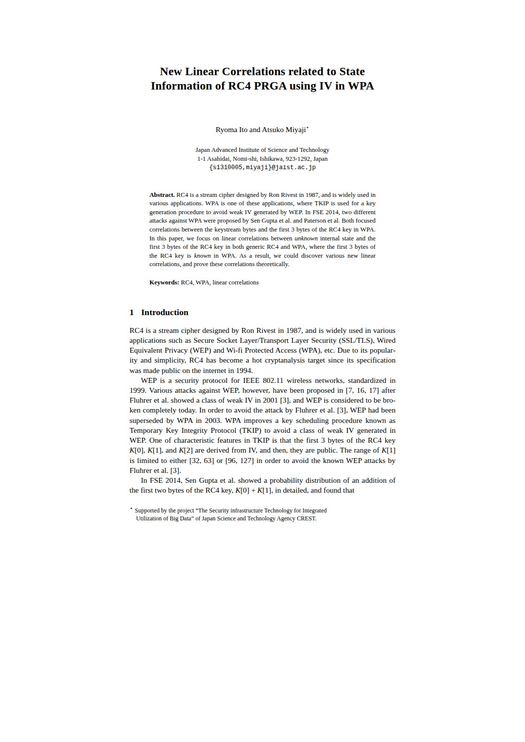New Linear Correlations related to State
Information of RC4 PRGA using IV in WPA
Ryoma Ito and Atsuko Miyaji⋆
Japan Advanced Institute of Science and Technology
1-1 Asahidai, Nomi-shi, Ishikawa, 923-1292, Japan
{s1310005,miyaji}@jaist.ac.jp
Abstract. RC4 is a stream cipher designed by Ron Rivest in 1987, and is widely used in various applications. WPA is one of these applications, where TKIP is used for a key generation procedure to avoid weak IV generated by WEP. In FSE 2014, two different attacks against WPA were proposed by Sen Gupta et al. and Paterson et al. Both focused correlations between the keystream bytes and the first 3 bytes of the RC4 key in WPA. In this paper, we focus on linear correlations between unknown internal state and the first 3 bytes of the RC4 key in both generic RC4 and WPA, where the first 3 bytes of the RC4 key is known in WPA. As a result, we could discover various new linear correlations, and prove these correlations theoretically.
Keywords: RC4, WPA, linear correlations
1 Introduction
RC4 is a stream cipher designed by Ron Rivest in 1987, and is widely used in various applications such as Secure Socket Layer/Transport Layer Security (SSL/TLS), Wired Equivalent Privacy (WEP) and Wi-fi Protected Access (WPA), etc. Due to its popularity and simplicity, RC4 has become a hot cryptanalysis target since its specification was made public on the internet in 1994.
WEP is a security protocol for IEEE 802.11 wireless networks, standardized in 1999. Various attacks against WEP, however, have been proposed in [7, 16, 17] after Fluhrer et al. showed a class of weak IV in 2001 [3], and WEP is considered to be broken completely today. In order to avoid the attack by Fluhrer et al. [3], WEP had been superseded by WPA in 2003. WPA improves a key scheduling procedure known as Temporary Key Integrity Protocol (TKIP) to avoid a class of weak IV generated in WEP. One of characteristic features in TKIP is that the first 3 bytes of the RC4 key K[0], K[1], and K[2] are derived from IV, and then, they are public. The range of K[1] is limited to either [32, 63] or [96, 127] in order to avoid the known WEP attacks by Fluhrer et al. [3].
In FSE 2014, Sen Gupta et al. showed a probability distribution of an addition of the first two bytes of the RC4 key, K[0] + K[1], in detailed, and found that
⋆Supported by the project “The Security infrastructure Technology for Integrated Utilization of Big Data” of Japan Science and Technology Agency CREST.